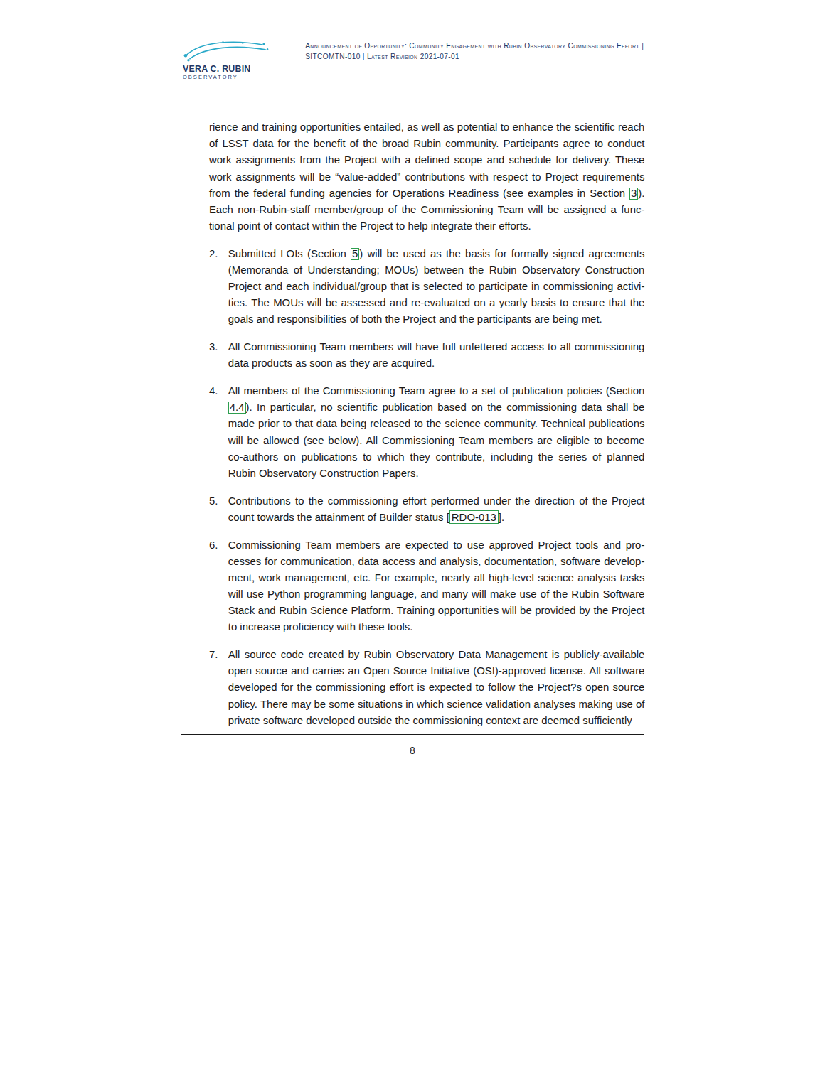VERA C. RUBIN OBSERVATORY
Announcement of Opportunity: Community Engagement with Rubin Observatory Commissioning Effort | SITCOMTN-010 | Latest Revision 2021-07-01
rience and training opportunities entailed, as well as potential to enhance the scientific reach of LSST data for the benefit of the broad Rubin community. Participants agree to conduct work assignments from the Project with a defined scope and schedule for delivery. These work assignments will be “value-added” contributions with respect to Project requirements from the federal funding agencies for Operations Readiness (see examples in Section 3). Each non-Rubin-staff member/group of the Commissioning Team will be assigned a functional point of contact within the Project to help integrate their efforts.
Submitted LOIs (Section 5) will be used as the basis for formally signed agreements (Memoranda of Understanding; MOUs) between the Rubin Observatory Construction Project and each individual/group that is selected to participate in commissioning activities. The MOUs will be assessed and re-evaluated on a yearly basis to ensure that the goals and responsibilities of both the Project and the participants are being met.
All Commissioning Team members will have full unfettered access to all commissioning data products as soon as they are acquired.
All members of the Commissioning Team agree to a set of publication policies (Section 4.4). In particular, no scientific publication based on the commissioning data shall be made prior to that data being released to the science community. Technical publications will be allowed (see below). All Commissioning Team members are eligible to become co-authors on publications to which they contribute, including the series of planned Rubin Observatory Construction Papers.
Contributions to the commissioning effort performed under the direction of the Project count towards the attainment of Builder status [RDO-013].
Commissioning Team members are expected to use approved Project tools and processes for communication, data access and analysis, documentation, software development, work management, etc. For example, nearly all high-level science analysis tasks will use Python programming language, and many will make use of the Rubin Software Stack and Rubin Science Platform. Training opportunities will be provided by the Project to increase proficiency with these tools.
All source code created by Rubin Observatory Data Management is publicly-available open source and carries an Open Source Initiative (OSI)-approved license. All software developed for the commissioning effort is expected to follow the Project?s open source policy. There may be some situations in which science validation analyses making use of private software developed outside the commissioning context are deemed sufficiently
8